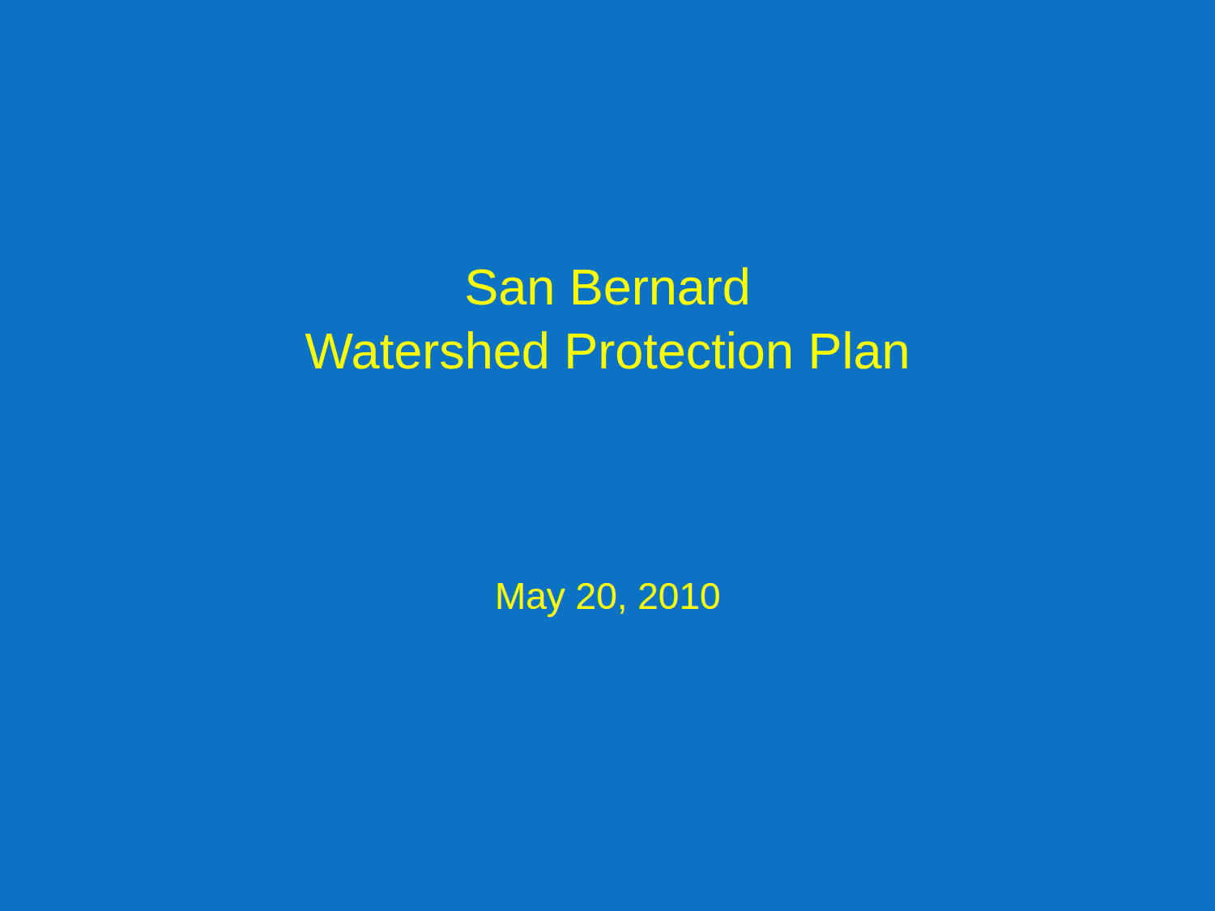San Bernard
Watershed Protection Plan
May 20, 2010